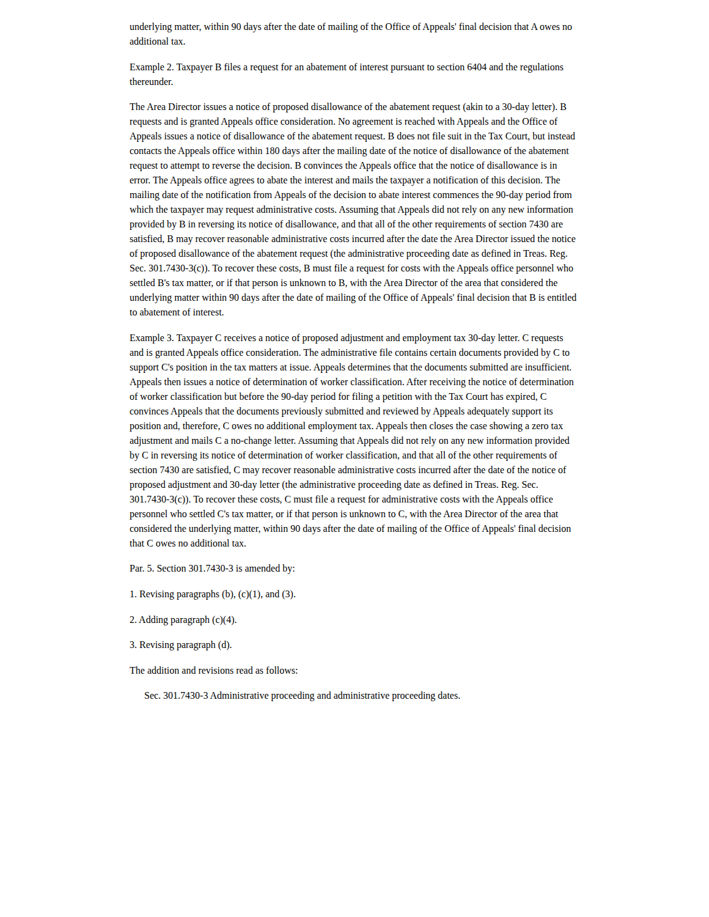underlying matter, within 90 days after the date of mailing of the Office of Appeals' final decision that A owes no additional tax.
Example 2. Taxpayer B files a request for an abatement of interest pursuant to section 6404 and the regulations thereunder.
The Area Director issues a notice of proposed disallowance of the abatement request (akin to a 30-day letter). B requests and is granted Appeals office consideration. No agreement is reached with Appeals and the Office of Appeals issues a notice of disallowance of the abatement request. B does not file suit in the Tax Court, but instead contacts the Appeals office within 180 days after the mailing date of the notice of disallowance of the abatement request to attempt to reverse the decision. B convinces the Appeals office that the notice of disallowance is in error. The Appeals office agrees to abate the interest and mails the taxpayer a notification of this decision. The mailing date of the notification from Appeals of the decision to abate interest commences the 90-day period from which the taxpayer may request administrative costs. Assuming that Appeals did not rely on any new information provided by B in reversing its notice of disallowance, and that all of the other requirements of section 7430 are satisfied, B may recover reasonable administrative costs incurred after the date the Area Director issued the notice of proposed disallowance of the abatement request (the administrative proceeding date as defined in Treas. Reg. Sec. 301.7430-3(c)). To recover these costs, B must file a request for costs with the Appeals office personnel who settled B's tax matter, or if that person is unknown to B, with the Area Director of the area that considered the underlying matter within 90 days after the date of mailing of the Office of Appeals' final decision that B is entitled to abatement of interest.
Example 3. Taxpayer C receives a notice of proposed adjustment and employment tax 30-day letter. C requests and is granted Appeals office consideration. The administrative file contains certain documents provided by C to support C's position in the tax matters at issue. Appeals determines that the documents submitted are insufficient. Appeals then issues a notice of determination of worker classification. After receiving the notice of determination of worker classification but before the 90-day period for filing a petition with the Tax Court has expired, C convinces Appeals that the documents previously submitted and reviewed by Appeals adequately support its position and, therefore, C owes no additional employment tax. Appeals then closes the case showing a zero tax adjustment and mails C a no-change letter. Assuming that Appeals did not rely on any new information provided by C in reversing its notice of determination of worker classification, and that all of the other requirements of section 7430 are satisfied, C may recover reasonable administrative costs incurred after the date of the notice of proposed adjustment and 30-day letter (the administrative proceeding date as defined in Treas. Reg. Sec. 301.7430-3(c)). To recover these costs, C must file a request for administrative costs with the Appeals office personnel who settled C's tax matter, or if that person is unknown to C, with the Area Director of the area that considered the underlying matter, within 90 days after the date of mailing of the Office of Appeals' final decision that C owes no additional tax.
Par. 5. Section 301.7430-3 is amended by:
1. Revising paragraphs (b), (c)(1), and (3).
2. Adding paragraph (c)(4).
3. Revising paragraph (d).
The addition and revisions read as follows:
Sec. 301.7430-3 Administrative proceeding and administrative proceeding dates.